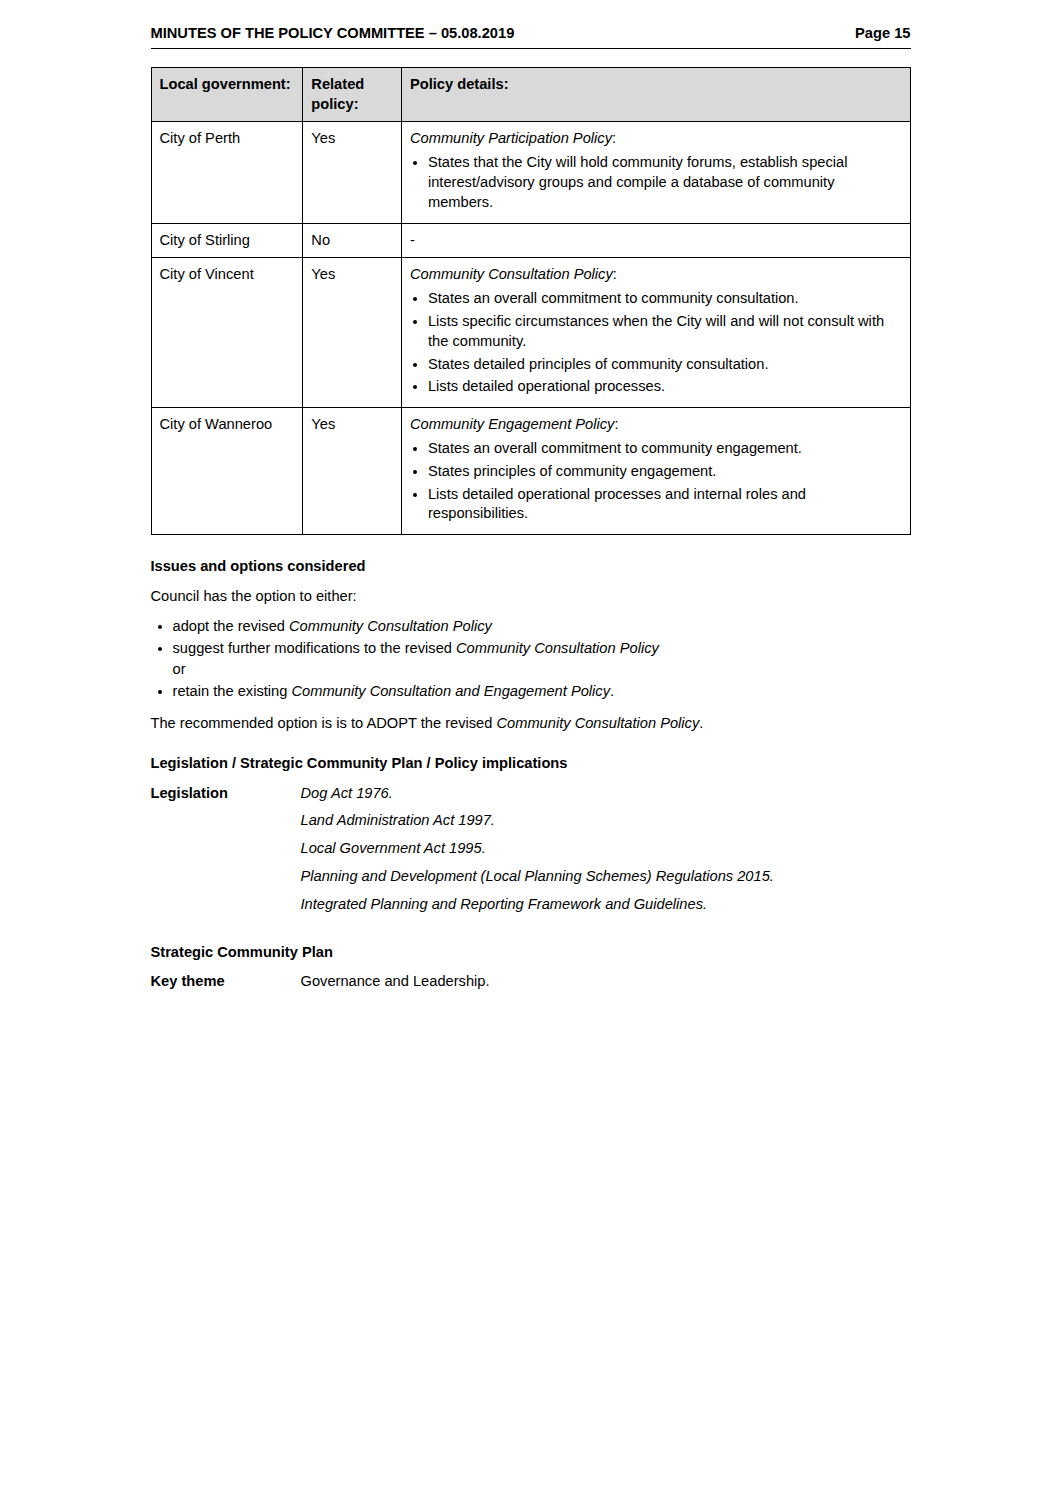Minutes of the Policy Committee – 05.08.2019 Page 15
| Local government: | Related policy: | Policy details: |
| --- | --- | --- |
| City of Perth | Yes | Community Participation Policy : States that the City will hold community forums, establish special interest/advisory groups and compile a database of community members. |
| City of Stirling | No | - |
| City of Vincent | Yes | Community Consultation Policy : States an overall commitment to community consultation. Lists specific circumstances when the City will and will not consult with the community. States detailed principles of community consultation. Lists detailed operational processes. |
| City of Wanneroo | Yes | Community Engagement Policy : States an overall commitment to community engagement. States principles of community engagement. Lists detailed operational processes and internal roles and responsibilities. |
Issues and options considered
Council has the option to either:
adopt the revised Community Consultation Policy
suggest further modifications to the revised Community Consultation Policy
or
retain the existing Community Consultation and Engagement Policy.
The recommended option is is to ADOPT the revised Community Consultation Policy.
Legislation / Strategic Community Plan / Policy implications
Legislation
Dog Act 1976.
Land Administration Act 1997.
Local Government Act 1995.
Planning and Development (Local Planning Schemes) Regulations 2015.
Integrated Planning and Reporting Framework and Guidelines.
Strategic Community Plan
Key theme
Governance and Leadership.